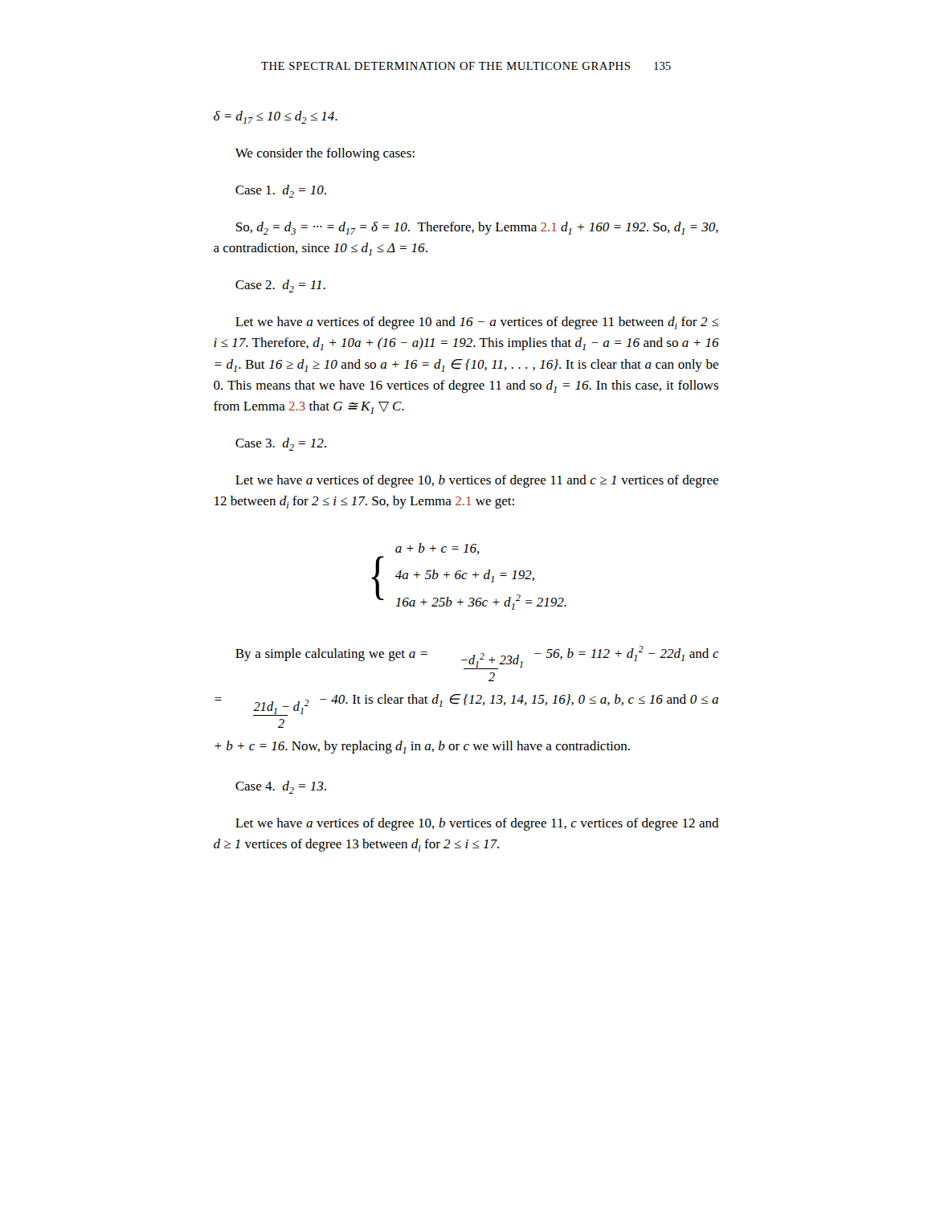THE SPECTRAL DETERMINATION OF THE MULTICONE GRAPHS 135
δ = d17 ≤ 10 ≤ d2 ≤ 14.
We consider the following cases:
Case 1. d2 = 10.
So, d2 = d3 = ··· = d17 = δ = 10. Therefore, by Lemma 2.1 d1 + 160 = 192. So, d1 = 30, a contradiction, since 10 ≤ d1 ≤ Δ = 16.
Case 2. d2 = 11.
Let we have a vertices of degree 10 and 16 − a vertices of degree 11 between di for 2 ≤ i ≤ 17. Therefore, d1 + 10a + (16 − a)11 = 192. This implies that d1 − a = 16 and so a + 16 = d1. But 16 ≥ d1 ≥ 10 and so a + 16 = d1 ∈ {10, 11, . . . , 16}. It is clear that a can only be 0. This means that we have 16 vertices of degree 11 and so d1 = 16. In this case, it follows from Lemma 2.3 that G ≅ K1 ▽ C.
Case 3. d2 = 12.
Let we have a vertices of degree 10, b vertices of degree 11 and c ≥ 1 vertices of degree 12 between di for 2 ≤ i ≤ 17. So, by Lemma 2.1 we get:
{
a + b + c = 16,
4a + 5b + 6c + d1 = 192,
16a + 25b + 36c + d12 = 2192.
By a simple calculating we get a = −d12 + 23d12 − 56, b = 112 + d12 − 22d1 and c = 21d1 − d122 − 40. It is clear that d1 ∈ {12, 13, 14, 15, 16}, 0 ≤ a, b, c ≤ 16 and 0 ≤ a + b + c = 16. Now, by replacing d1 in a, b or c we will have a contradiction.
Case 4. d2 = 13.
Let we have a vertices of degree 10, b vertices of degree 11, c vertices of degree 12 and d ≥ 1 vertices of degree 13 between di for 2 ≤ i ≤ 17.